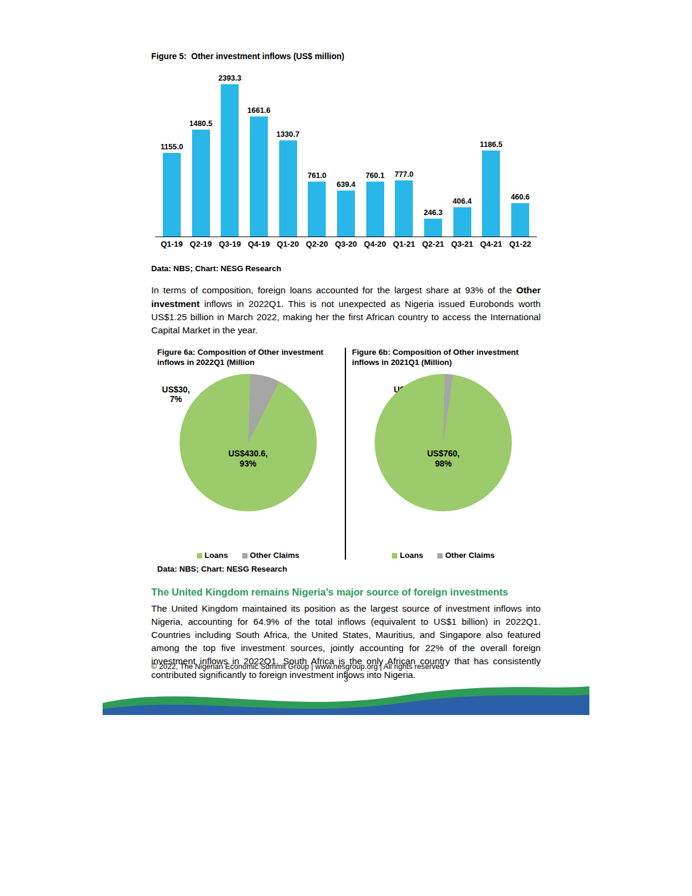Figure 5: Other investment inflows (US$ million)
1155.0
1480.5
2393.3
1661.6
1330.7
761.0
639.4
760.1
777.0
246.3
406.4
1186.5
460.6
Q1-19
Q2-19
Q3-19
Q4-19
Q1-20
Q2-20
Q3-20
Q4-20
Q1-21
Q2-21
Q3-21
Q4-21
Q1-22
Data: NBS; Chart: NESG Research
In terms of composition, foreign loans accounted for the largest share at 93% of the Other investment inflows in 2022Q1. This is not unexpected as Nigeria issued Eurobonds worth US$1.25 billion in March 2022, making her the first African country to access the International Capital Market in the year.
Figure 6a: Composition of Other investment inflows in 2022Q1 (Million
US$30,
7%
US$430.6,
93%
Loans Other Claims
Figure 6b: Composition of Other investment inflows in 2021Q1 (Million)
US$17,
2%
US$760,
98%
Loans Other Claims
Data: NBS; Chart: NESG Research
The United Kingdom remains Nigeria’s major source of foreign investments
The United Kingdom maintained its position as the largest source of investment inflows into Nigeria, accounting for 64.9% of the total inflows (equivalent to US$1 billion) in 2022Q1. Countries including South Africa, the United States, Mauritius, and Singapore also featured among the top five investment sources, jointly accounting for 22% of the overall foreign investment inflows in 2022Q1. South Africa is the only African country that has consistently contributed significantly to foreign investment inflows into Nigeria.
© 2022, The Nigerian Economic Summit Group | www.nesgroup.org | All rights reserved
3